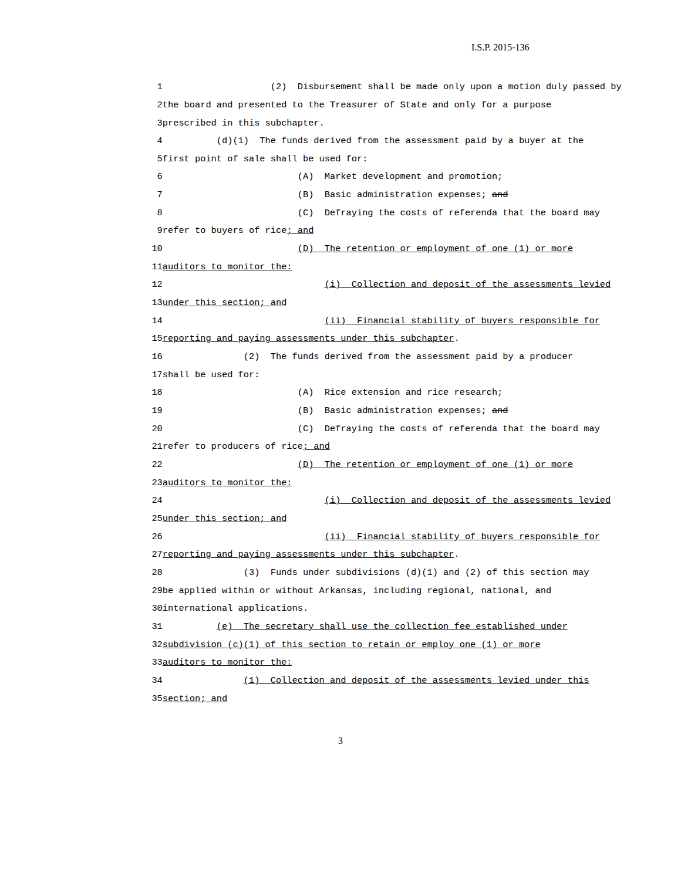I.S.P. 2015-136
| 1 | (2) Disbursement shall be made only upon a motion duly passed by |
| 2 | the board and presented to the Treasurer of State and only for a purpose |
| 3 | prescribed in this subchapter. |
| 4 | (d)(1) The funds derived from the assessment paid by a buyer at the |
| 5 | first point of sale shall be used for: |
| 6 | (A) Market development and promotion; |
| 7 | (B) Basic administration expenses; and |
| 8 | (C) Defraying the costs of referenda that the board may |
| 9 | refer to buyers of rice ; and |
| 10 | (D) The retention or employment of one (1) or more |
| 11 | auditors to monitor the: |
| 12 | (i) Collection and deposit of the assessments levied |
| 13 | under this section; and |
| 14 | (ii) Financial stability of buyers responsible for |
| 15 | reporting and paying assessments under this subchapter . |
| 16 | (2) The funds derived from the assessment paid by a producer |
| 17 | shall be used for: |
| 18 | (A) Rice extension and rice research; |
| 19 | (B) Basic administration expenses; and |
| 20 | (C) Defraying the costs of referenda that the board may |
| 21 | refer to producers of rice ; and |
| 22 | (D) The retention or employment of one (1) or more |
| 23 | auditors to monitor the: |
| 24 | (i) Collection and deposit of the assessments levied |
| 25 | under this section; and |
| 26 | (ii) Financial stability of buyers responsible for |
| 27 | reporting and paying assessments under this subchapter . |
| 28 | (3) Funds under subdivisions (d)(1) and (2) of this section may |
| 29 | be applied within or without Arkansas, including regional, national, and |
| 30 | international applications. |
| 31 | (e) The secretary shall use the collection fee established under |
| 32 | subdivision (c)(1) of this section to retain or employ one (1) or more |
| 33 | auditors to monitor the: |
| 34 | (1) Collection and deposit of the assessments levied under this |
| 35 | section; and |
3